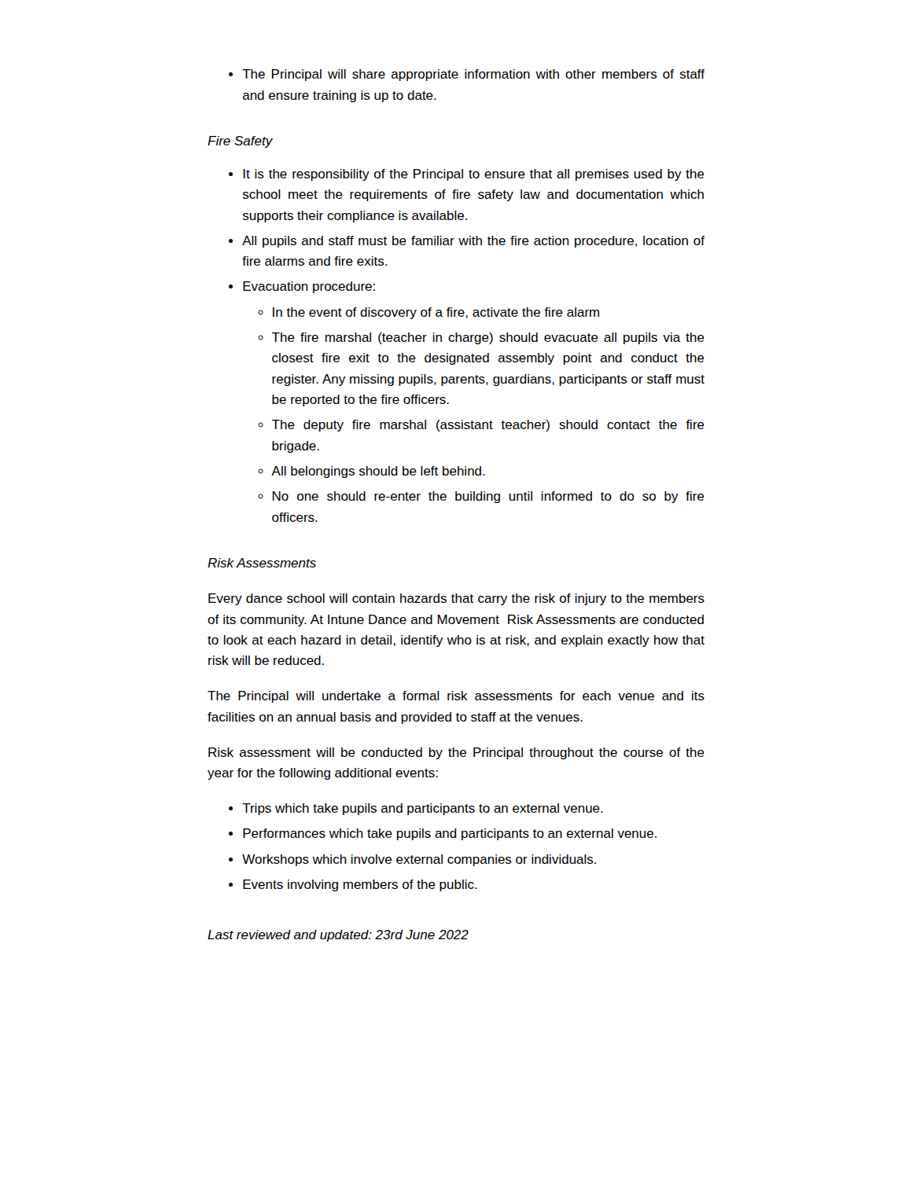The Principal will share appropriate information with other members of staff and ensure training is up to date.
Fire Safety
It is the responsibility of the Principal to ensure that all premises used by the school meet the requirements of fire safety law and documentation which supports their compliance is available.
All pupils and staff must be familiar with the fire action procedure, location of fire alarms and fire exits.
Evacuation procedure:
In the event of discovery of a fire, activate the fire alarm
The fire marshal (teacher in charge) should evacuate all pupils via the closest fire exit to the designated assembly point and conduct the register. Any missing pupils, parents, guardians, participants or staff must be reported to the fire officers.
The deputy fire marshal (assistant teacher) should contact the fire brigade.
All belongings should be left behind.
No one should re-enter the building until informed to do so by fire officers.
Risk Assessments
Every dance school will contain hazards that carry the risk of injury to the members of its community. At Intune Dance and Movement Risk Assessments are conducted to look at each hazard in detail, identify who is at risk, and explain exactly how that risk will be reduced.
The Principal will undertake a formal risk assessments for each venue and its facilities on an annual basis and provided to staff at the venues.
Risk assessment will be conducted by the Principal throughout the course of the year for the following additional events:
Trips which take pupils and participants to an external venue.
Performances which take pupils and participants to an external venue.
Workshops which involve external companies or individuals.
Events involving members of the public.
Last reviewed and updated: 23rd June 2022